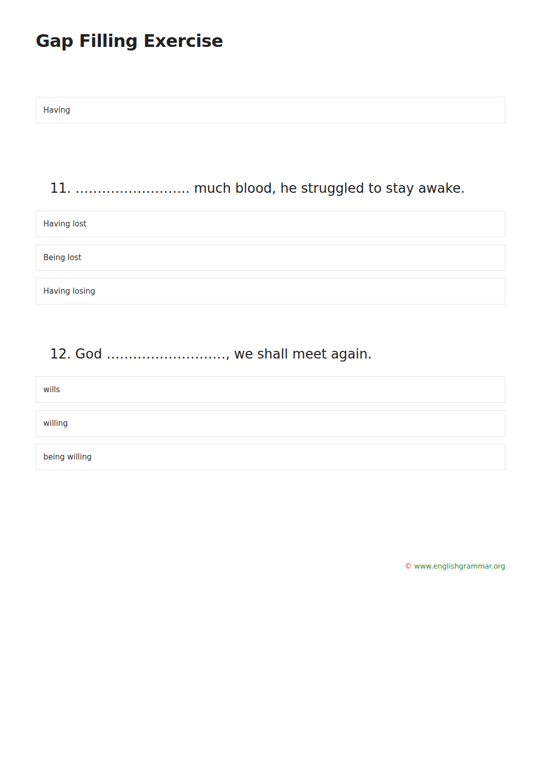Gap Filling Exercise
Having
11. …………………….. much blood, he struggled to stay awake.
Having lost
Being lost
Having losing
12. God ………………………, we shall meet again.
wills
willing
being willing
© www.englishgrammar.org